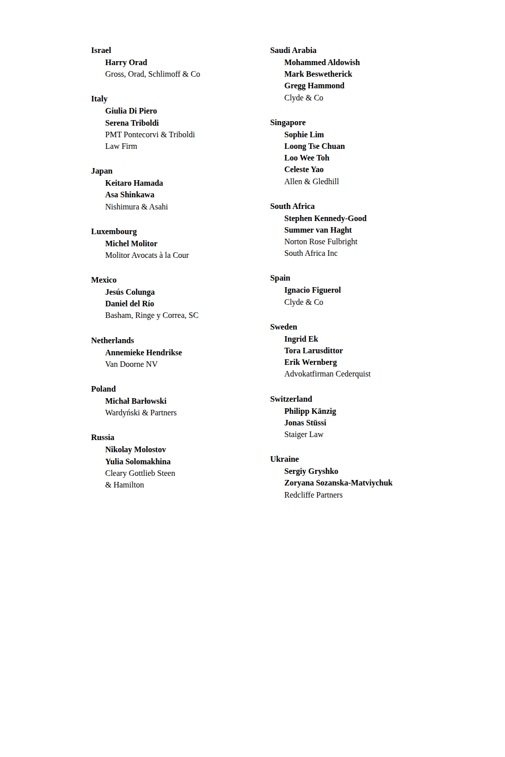Israel
Harry Orad Gross, Orad, Schlimoff & Co
Italy
Giulia Di Piero Serena Triboldi PMT Pontecorvi & Triboldi Law Firm
Japan
Keitaro Hamada Asa Shinkawa Nishimura & Asahi
Luxembourg
Michel Molitor Molitor Avocats à la Cour
Mexico
Jesús Colunga Daniel del Río Basham, Ringe y Correa, SC
Netherlands
Annemieke Hendrikse Van Doorne NV
Poland
Michał Barłowski Wardyński & Partners
Russia
Nikolay Molostov Yulia Solomakhina Cleary Gottlieb Steen & Hamilton
Saudi Arabia
Mohammed Aldowish Mark Beswetherick Gregg Hammond Clyde & Co
Singapore
Sophie Lim Loong Tse Chuan Loo Wee Toh Celeste Yao Allen & Gledhill
South Africa
Stephen Kennedy-Good Summer van Haght Norton Rose Fulbright South Africa Inc
Spain
Ignacio Figuerol Clyde & Co
Sweden
Ingrid Ek Tora Larusdittor Erik Wernberg Advokatfirman Cederquist
Switzerland
Philipp Känzig Jonas Stüssi Staiger Law
Ukraine
Sergiy Gryshko Zoryana Sozanska-Matviychuk Redcliffe Partners